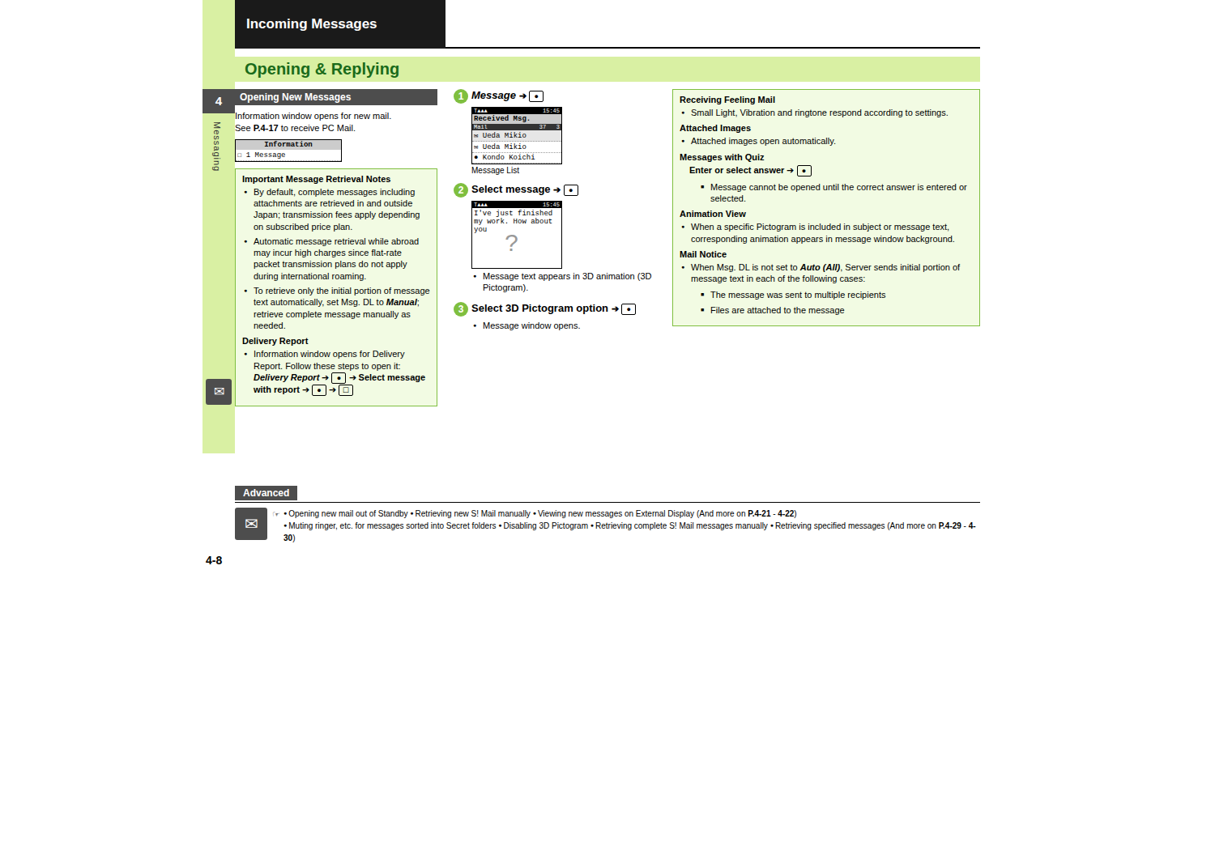4
Messaging
✉
4-8
Incoming Messages
Opening & Replying
Opening New Messages
Information window opens for new mail.
See P.4-17 to receive PC Mail.
Information
☐ 1 Message
Important Message Retrieval Notes
By default, complete messages including attachments are retrieved in and outside Japan; transmission fees apply depending on subscribed price plan.
Automatic message retrieval while abroad may incur high charges since flat-rate packet transmission plans do not apply during international roaming.
To retrieve only the initial portion of message text automatically, set Msg. DL to Manual; retrieve complete message manually as needed.
Delivery Report
Information window opens for Delivery Report. Follow these steps to open it:
Delivery Report ➔ ● ➔ Select message with report ➔ ● ➔ ☐
1 Message ➔ ●
T▲▲▲15:45
Received Msg.
Mail 37 3
✉ Ueda Mikio
✉ Ueda Mikio
● Kondo Koichi
Message List
2 Select message ➔ ●
T▲▲▲15:45
I've just finished my work. How about you
?
Message text appears in 3D animation (3D Pictogram).
3 Select 3D Pictogram option ➔ ●
Message window opens.
Receiving Feeling Mail
Small Light, Vibration and ringtone respond according to settings.
Attached Images
Attached images open automatically.
Messages with Quiz
Enter or select answer ➔ ●
Message cannot be opened until the correct answer is entered or selected.
Animation View
When a specific Pictogram is included in subject or message text, corresponding animation appears in message window background.
Mail Notice
When Msg. DL is not set to Auto (All), Server sends initial portion of message text in each of the following cases:
The message was sent to multiple recipients
Files are attached to the message
Advanced
✉
☞ Opening new mail out of Standby Retrieving new S! Mail manually Viewing new messages on External Display (And more on P.4-21 - 4-22)
Muting ringer, etc. for messages sorted into Secret folders Disabling 3D Pictogram Retrieving complete S! Mail messages manually Retrieving specified messages (And more on P.4-29 - 4-30)